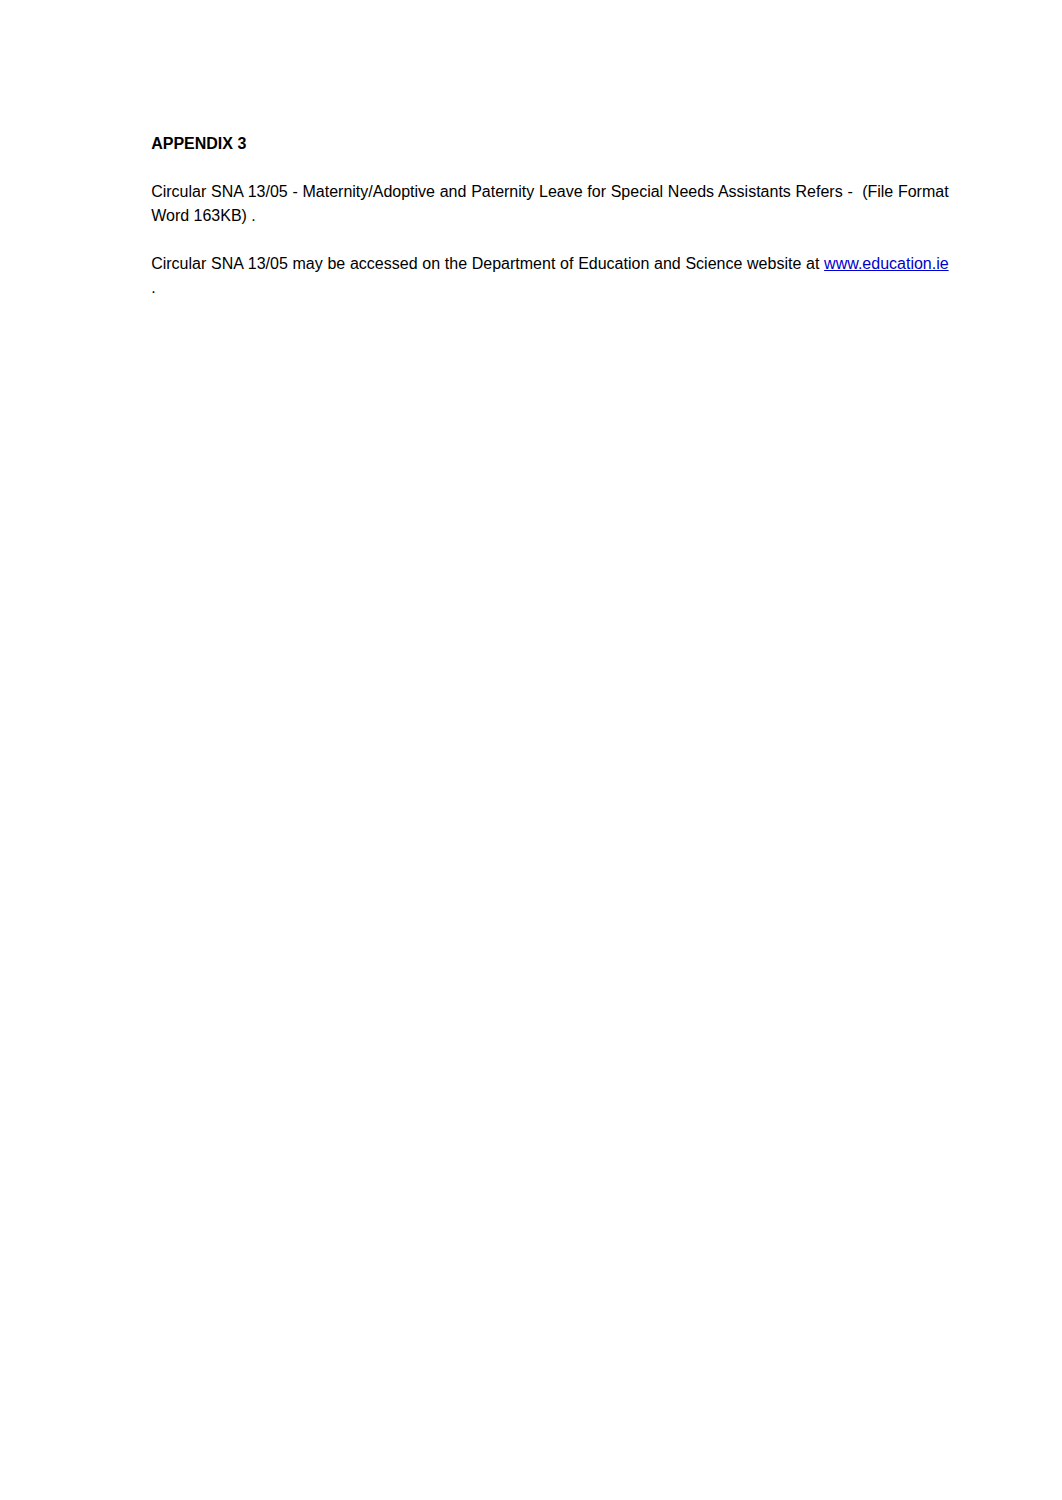APPENDIX 3
Circular SNA 13/05 - Maternity/Adoptive and Paternity Leave for Special Needs Assistants Refers - (File Format Word 163KB) .
Circular SNA 13/05 may be accessed on the Department of Education and Science website at www.education.ie .